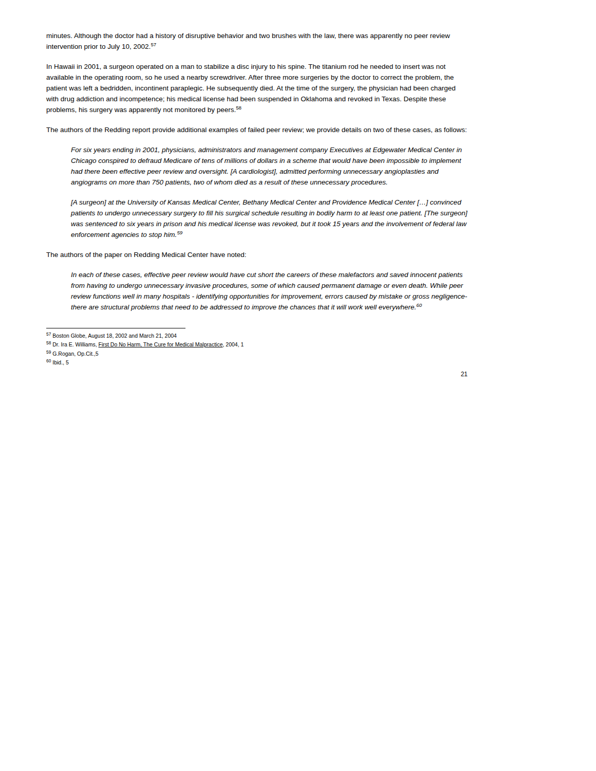minutes. Although the doctor had a history of disruptive behavior and two brushes with the law, there was apparently no peer review intervention prior to July 10, 2002.57
In Hawaii in 2001, a surgeon operated on a man to stabilize a disc injury to his spine. The titanium rod he needed to insert was not available in the operating room, so he used a nearby screwdriver. After three more surgeries by the doctor to correct the problem, the patient was left a bedridden, incontinent paraplegic. He subsequently died. At the time of the surgery, the physician had been charged with drug addiction and incompetence; his medical license had been suspended in Oklahoma and revoked in Texas. Despite these problems, his surgery was apparently not monitored by peers.58
The authors of the Redding report provide additional examples of failed peer review; we provide details on two of these cases, as follows:
For six years ending in 2001, physicians, administrators and management company Executives at Edgewater Medical Center in Chicago conspired to defraud Medicare of tens of millions of dollars in a scheme that would have been impossible to implement had there been effective peer review and oversight. [A cardiologist], admitted performing unnecessary angioplasties and angiograms on more than 750 patients, two of whom died as a result of these unnecessary procedures.
[A surgeon] at the University of Kansas Medical Center, Bethany Medical Center and Providence Medical Center […] convinced patients to undergo unnecessary surgery to fill his surgical schedule resulting in bodily harm to at least one patient. [The surgeon] was sentenced to six years in prison and his medical license was revoked, but it took 15 years and the involvement of federal law enforcement agencies to stop him.59
The authors of the paper on Redding Medical Center have noted:
In each of these cases, effective peer review would have cut short the careers of these malefactors and saved innocent patients from having to undergo unnecessary invasive procedures, some of which caused permanent damage or even death. While peer review functions well in many hospitals - identifying opportunities for improvement, errors caused by mistake or gross negligence- there are structural problems that need to be addressed to improve the chances that it will work well everywhere.60
57 Boston Globe, August 18, 2002 and March 21, 2004
58 Dr. Ira E. Williams, First Do No Harm, The Cure for Medical Malpractice, 2004, 1
59 G.Rogan, Op.Cit.,5
60 Ibid., 5
21